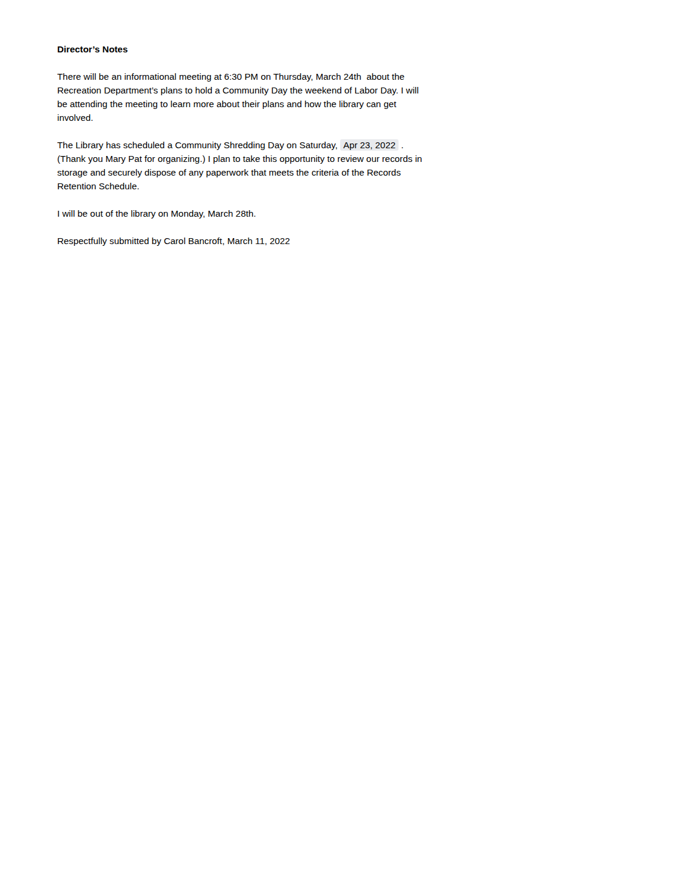Director’s Notes
There will be an informational meeting at 6:30 PM on Thursday, March 24th about the Recreation Department’s plans to hold a Community Day the weekend of Labor Day. I will be attending the meeting to learn more about their plans and how the library can get involved.
The Library has scheduled a Community Shredding Day on Saturday, Apr 23, 2022 . (Thank you Mary Pat for organizing.) I plan to take this opportunity to review our records in storage and securely dispose of any paperwork that meets the criteria of the Records Retention Schedule.
I will be out of the library on Monday, March 28th.
Respectfully submitted by Carol Bancroft, March 11, 2022